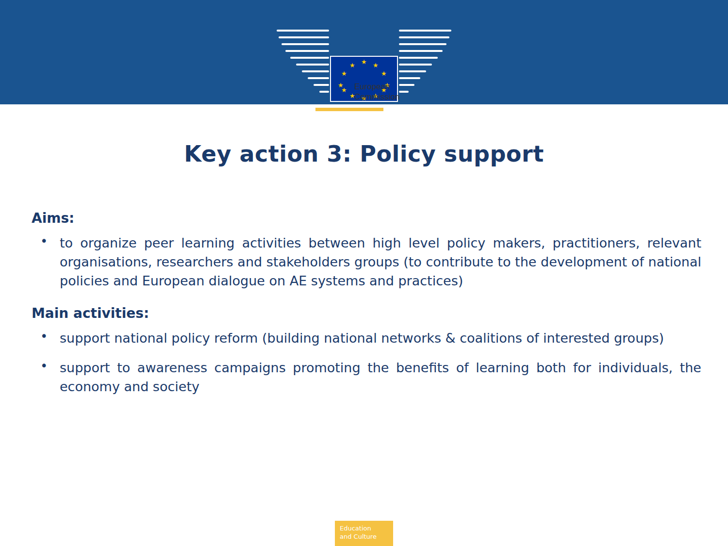★ ★ ★ ★ ★ ★ ★ ★ ★ ★ ★ ★
European
Commission
Key action 3: Policy support
Aims:
to organize peer learning activities between high level policy makers, practitioners, relevant organisations, researchers and stakeholders groups (to contribute to the development of national policies and European dialogue on AE systems and practices)
Main activities:
support national policy reform (building national networks & coalitions of interested groups)
support to awareness campaigns promoting the benefits of learning both for individuals, the economy and society
Education
and Culture